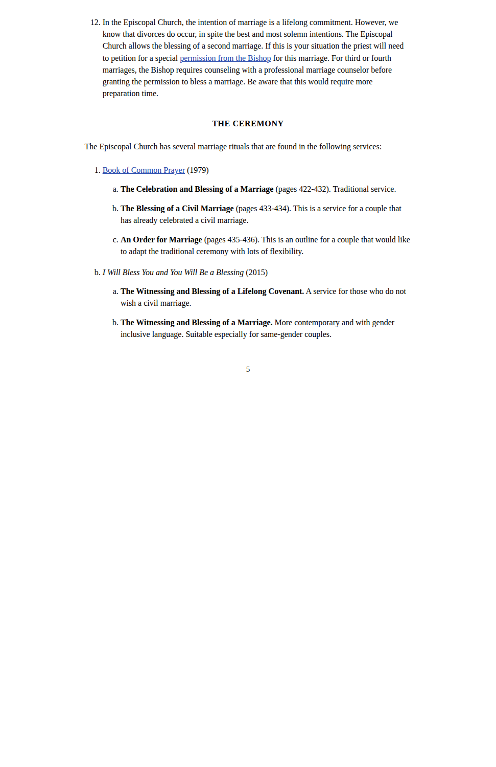In the Episcopal Church, the intention of marriage is a lifelong commitment. However, we know that divorces do occur, in spite the best and most solemn intentions. The Episcopal Church allows the blessing of a second marriage. If this is your situation the priest will need to petition for a special permission from the Bishop for this marriage. For third or fourth marriages, the Bishop requires counseling with a professional marriage counselor before granting the permission to bless a marriage. Be aware that this would require more preparation time.
THE CEREMONY
The Episcopal Church has several marriage rituals that are found in the following services:
Book of Common Prayer (1979)
The Celebration and Blessing of a Marriage (pages 422-432). Traditional service.
The Blessing of a Civil Marriage (pages 433-434). This is a service for a couple that has already celebrated a civil marriage.
An Order for Marriage (pages 435-436). This is an outline for a couple that would like to adapt the traditional ceremony with lots of flexibility.
I Will Bless You and You Will Be a Blessing (2015)
The Witnessing and Blessing of a Lifelong Covenant. A service for those who do not wish a civil marriage.
The Witnessing and Blessing of a Marriage. More contemporary and with gender inclusive language. Suitable especially for same-gender couples.
5